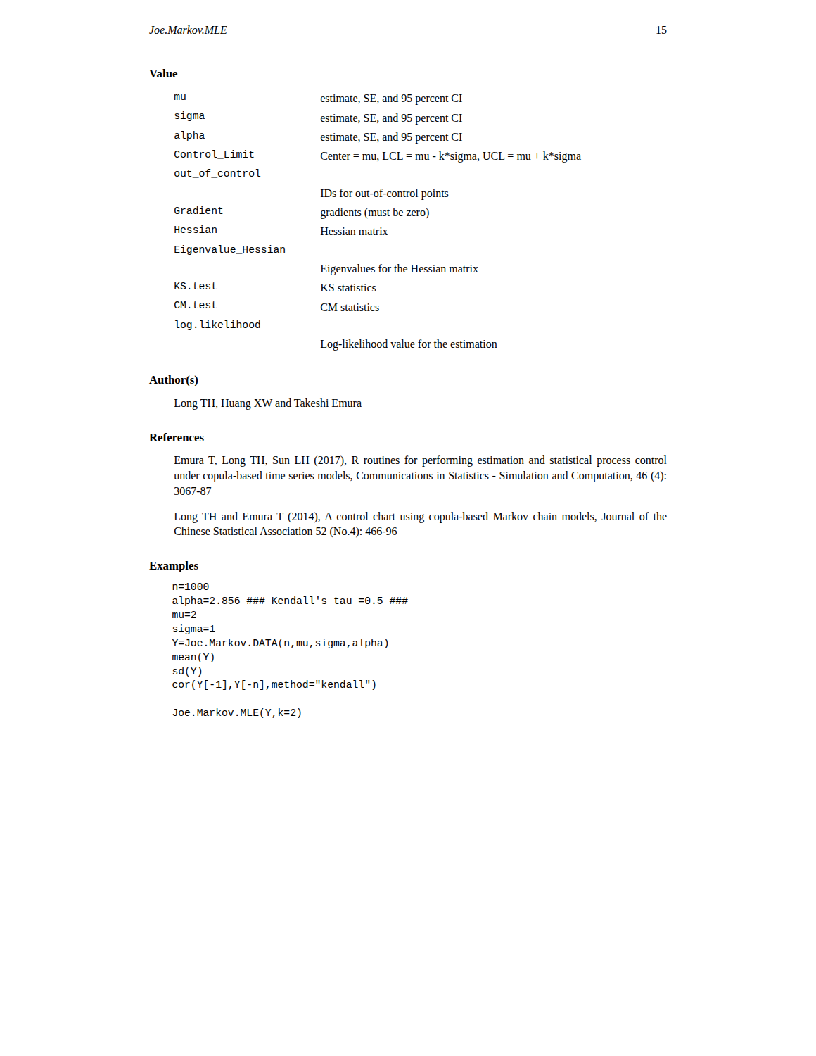Joe.Markov.MLE 15
Value
mu
estimate, SE, and 95 percent CI
sigma
estimate, SE, and 95 percent CI
alpha
estimate, SE, and 95 percent CI
Control_Limit
Center = mu, LCL = mu - k*sigma, UCL = mu + k*sigma
out_of_control
IDs for out-of-control points
Gradient
gradients (must be zero)
Hessian
Hessian matrix
Eigenvalue_Hessian
Eigenvalues for the Hessian matrix
KS.test
KS statistics
CM.test
CM statistics
log.likelihood
Log-likelihood value for the estimation
Author(s)
Long TH, Huang XW and Takeshi Emura
References
Emura T, Long TH, Sun LH (2017), R routines for performing estimation and statistical process control under copula-based time series models, Communications in Statistics - Simulation and Computation, 46 (4): 3067-87
Long TH and Emura T (2014), A control chart using copula-based Markov chain models, Journal of the Chinese Statistical Association 52 (No.4): 466-96
Examples
n=1000
alpha=2.856 ### Kendall's tau =0.5 ###
mu=2
sigma=1
Y=Joe.Markov.DATA(n,mu,sigma,alpha)
mean(Y)
sd(Y)
cor(Y[-1],Y[-n],method="kendall")

Joe.Markov.MLE(Y,k=2)